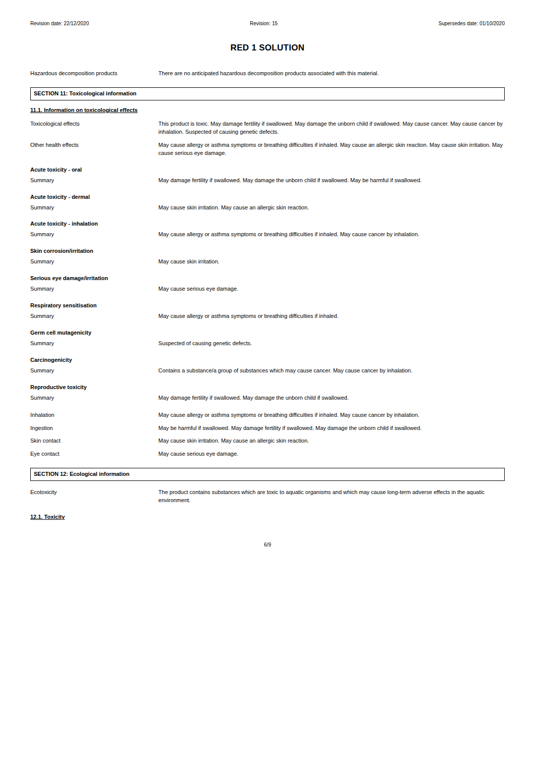Revision date: 22/12/2020 Revision: 15 Supersedes date: 01/10/2020
RED 1 SOLUTION
| Hazardous decomposition products | There are no anticipated hazardous decomposition products associated with this material. |
SECTION 11: Toxicological information
11.1. Information on toxicological effects
| Toxicological effects | This product is toxic. May damage fertility if swallowed. May damage the unborn child if swallowed. May cause cancer. May cause cancer by inhalation. Suspected of causing genetic defects. |
| Other health effects | May cause allergy or asthma symptoms or breathing difficulties if inhaled. May cause an allergic skin reaction. May cause skin irritation. May cause serious eye damage. |
Acute toxicity - oral
| Summary | May damage fertility if swallowed. May damage the unborn child if swallowed. May be harmful if swallowed. |
Acute toxicity - dermal
| Summary | May cause skin irritation. May cause an allergic skin reaction. |
Acute toxicity - inhalation
| Summary | May cause allergy or asthma symptoms or breathing difficulties if inhaled. May cause cancer by inhalation. |
Skin corrosion/irritation
| Summary | May cause skin irritation. |
Serious eye damage/irritation
| Summary | May cause serious eye damage. |
Respiratory sensitisation
| Summary | May cause allergy or asthma symptoms or breathing difficulties if inhaled. |
Germ cell mutagenicity
| Summary | Suspected of causing genetic defects. |
Carcinogenicity
| Summary | Contains a substance/a group of substances which may cause cancer. May cause cancer by inhalation. |
Reproductive toxicity
| Summary | May damage fertility if swallowed. May damage the unborn child if swallowed. |
| Inhalation | May cause allergy or asthma symptoms or breathing difficulties if inhaled. May cause cancer by inhalation. |
| Ingestion | May be harmful if swallowed. May damage fertility if swallowed. May damage the unborn child if swallowed. |
| Skin contact | May cause skin irritation. May cause an allergic skin reaction. |
| Eye contact | May cause serious eye damage. |
SECTION 12: Ecological information
| Ecotoxicity | The product contains substances which are toxic to aquatic organisms and which may cause long-term adverse effects in the aquatic environment. |
12.1. Toxicity
6/9